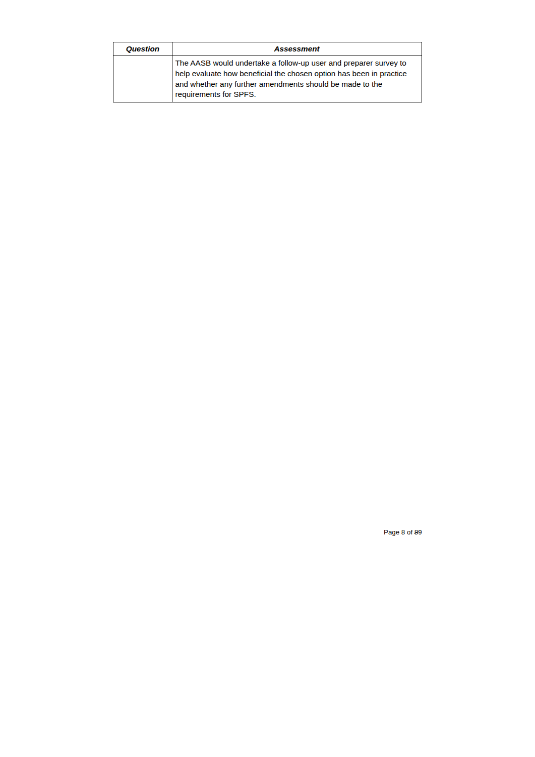| Question | Assessment |
| --- | --- |
| | The AASB would undertake a follow-up user and preparer survey to help evaluate how beneficial the chosen option has been in practice and whether any further amendments should be made to the requirements for SPFS. |
Page 8 of 89